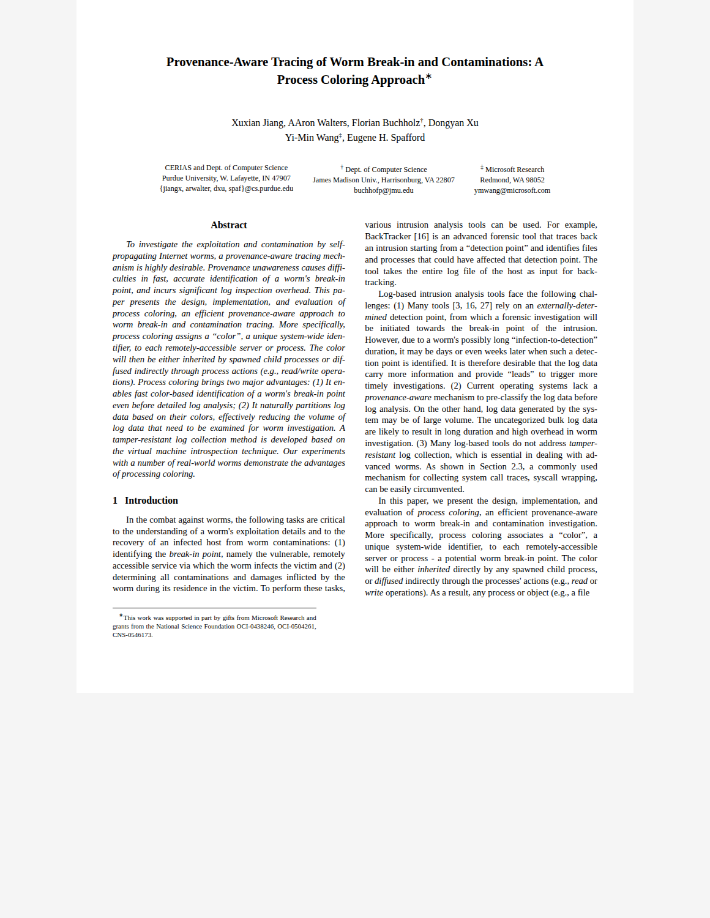Provenance-Aware Tracing of Worm Break-in and Contaminations: A
Process Coloring Approach∗
Xuxian Jiang, AAron Walters, Florian Buchholz†, Dongyan Xu
Yi-Min Wang‡, Eugene H. Spafford
CERIAS and Dept. of Computer Science
Purdue University, W. Lafayette, IN 47907
{jiangx, arwalter, dxu, spaf}@cs.purdue.edu
† Dept. of Computer Science
James Madison Univ., Harrisonburg, VA 22807
buchhofp@jmu.edu
‡ Microsoft Research
Redmond, WA 98052
ymwang@microsoft.com
Abstract
To investigate the exploitation and contamination by self-propagating Internet worms, a provenance-aware tracing mechanism is highly desirable. Provenance unawareness causes difficulties in fast, accurate identification of a worm's break-in point, and incurs significant log inspection overhead. This paper presents the design, implementation, and evaluation of process coloring, an efficient provenance-aware approach to worm break-in and contamination tracing. More specifically, process coloring assigns a “color”, a unique system-wide identifier, to each remotely-accessible server or process. The color will then be either inherited by spawned child processes or diffused indirectly through process actions (e.g., read/write operations). Process coloring brings two major advantages: (1) It enables fast color-based identification of a worm's break-in point even before detailed log analysis; (2) It naturally partitions log data based on their colors, effectively reducing the volume of log data that need to be examined for worm investigation. A tamper-resistant log collection method is developed based on the virtual machine introspection technique. Our experiments with a number of real-world worms demonstrate the advantages of processing coloring.
1 Introduction
In the combat against worms, the following tasks are critical to the understanding of a worm's exploitation details and to the recovery of an infected host from worm contaminations: (1) identifying the break-in point, namely the vulnerable, remotely accessible service via which the worm infects the victim and (2) determining all contaminations and damages inflicted by the worm during its residence in the victim. To perform these tasks, various intrusion analysis tools can be used. For example, BackTracker [16] is an advanced forensic tool that traces back an intrusion starting from a “detection point” and identifies files and processes that could have affected that detection point. The tool takes the entire log file of the host as input for back-tracking.
Log-based intrusion analysis tools face the following challenges: (1) Many tools [3, 16, 27] rely on an externally-determined detection point, from which a forensic investigation will be initiated towards the break-in point of the intrusion. However, due to a worm's possibly long “infection-to-detection” duration, it may be days or even weeks later when such a detection point is identified. It is therefore desirable that the log data carry more information and provide “leads” to trigger more timely investigations. (2) Current operating systems lack a provenance-aware mechanism to pre-classify the log data before log analysis. On the other hand, log data generated by the system may be of large volume. The uncategorized bulk log data are likely to result in long duration and high overhead in worm investigation. (3) Many log-based tools do not address tamper-resistant log collection, which is essential in dealing with advanced worms. As shown in Section 2.3, a commonly used mechanism for collecting system call traces, syscall wrapping, can be easily circumvented.
In this paper, we present the design, implementation, and evaluation of process coloring, an efficient provenance-aware approach to worm break-in and contamination investigation. More specifically, process coloring associates a “color”, a unique system-wide identifier, to each remotely-accessible server or process - a potential worm break-in point. The color will be either inherited directly by any spawned child process, or diffused indirectly through the processes' actions (e.g., read or write operations). As a result, any process or object (e.g., a file
∗This work was supported in part by gifts from Microsoft Research and grants from the National Science Foundation OCI-0438246, OCI-0504261, CNS-0546173.